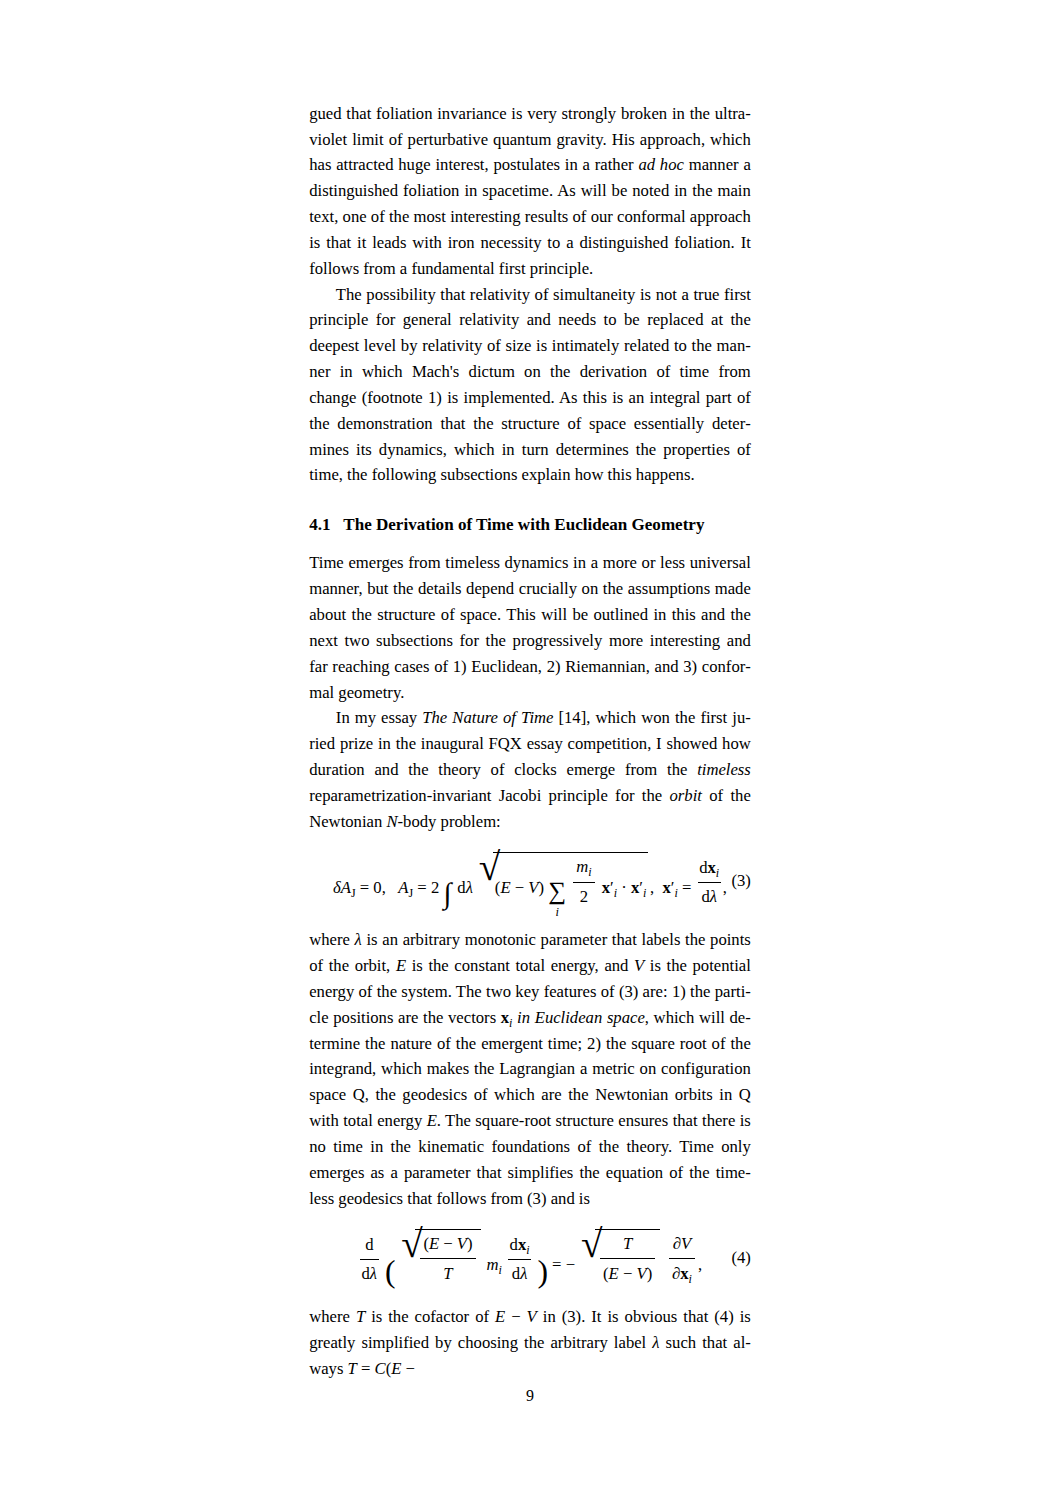gued that foliation invariance is very strongly broken in the ultraviolet limit of perturbative quantum gravity. His approach, which has attracted huge interest, postulates in a rather ad hoc manner a distinguished foliation in spacetime. As will be noted in the main text, one of the most interesting results of our conformal approach is that it leads with iron necessity to a distinguished foliation. It follows from a fundamental first principle.
The possibility that relativity of simultaneity is not a true first principle for general relativity and needs to be replaced at the deepest level by relativity of size is intimately related to the manner in which Mach's dictum on the derivation of time from change (footnote 1) is implemented. As this is an integral part of the demonstration that the structure of space essentially determines its dynamics, which in turn determines the properties of time, the following subsections explain how this happens.
4.1 The Derivation of Time with Euclidean Geometry
Time emerges from timeless dynamics in a more or less universal manner, but the details depend crucially on the assumptions made about the structure of space. This will be outlined in this and the next two subsections for the progressively more interesting and far reaching cases of 1) Euclidean, 2) Riemannian, and 3) conformal geometry.
In my essay The Nature of Time [14], which won the first juried prize in the inaugural FQX essay competition, I showed how duration and the theory of clocks emerge from the timeless reparametrization-invariant Jacobi principle for the orbit of the Newtonian N-body problem:
δAJ = 0, AJ = 2 ∫ dλ (E − V) ∑i mi 2 x′i · x′i, x′i = dxi dλ, (3)
where λ is an arbitrary monotonic parameter that labels the points of the orbit, E is the constant total energy, and V is the potential energy of the system. The two key features of (3) are: 1) the particle positions are the vectors xi in Euclidean space, which will determine the nature of the emergent time; 2) the square root of the integrand, which makes the Lagrangian a metric on configuration space Q, the geodesics of which are the Newtonian orbits in Q with total energy E. The square-root structure ensures that there is no time in the kinematic foundations of the theory. Time only emerges as a parameter that simplifies the equation of the timeless geodesics that follows from (3) and is
ddλ ( (E − V) T mi dxi dλ ) = − T(E − V) ∂V∂xi, (4)
where T is the cofactor of E − V in (3). It is obvious that (4) is greatly simplified by choosing the arbitrary label λ such that always T = C(E −
9